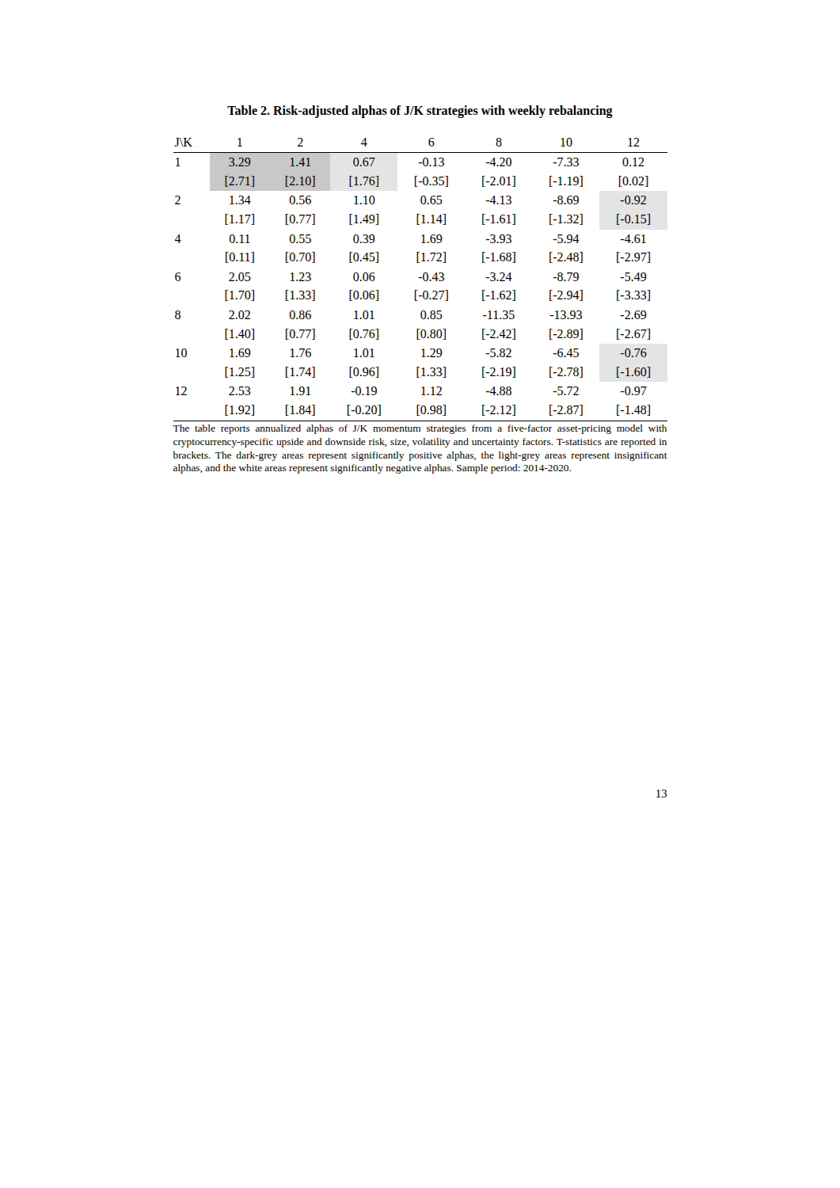Table 2. Risk-adjusted alphas of J/K strategies with weekly rebalancing
| J\K | 1 | 2 | 4 | 6 | 8 | 10 | 12 |
| --- | --- | --- | --- | --- | --- | --- | --- |
| 1 | 3.29 | 1.41 | 0.67 | -0.13 | -4.20 | -7.33 | 0.12 |
| | [2.71] | [2.10] | [1.76] | [-0.35] | [-2.01] | [-1.19] | [0.02] |
| 2 | 1.34 | 0.56 | 1.10 | 0.65 | -4.13 | -8.69 | -0.92 |
| | [1.17] | [0.77] | [1.49] | [1.14] | [-1.61] | [-1.32] | [-0.15] |
| 4 | 0.11 | 0.55 | 0.39 | 1.69 | -3.93 | -5.94 | -4.61 |
| | [0.11] | [0.70] | [0.45] | [1.72] | [-1.68] | [-2.48] | [-2.97] |
| 6 | 2.05 | 1.23 | 0.06 | -0.43 | -3.24 | -8.79 | -5.49 |
| | [1.70] | [1.33] | [0.06] | [-0.27] | [-1.62] | [-2.94] | [-3.33] |
| 8 | 2.02 | 0.86 | 1.01 | 0.85 | -11.35 | -13.93 | -2.69 |
| | [1.40] | [0.77] | [0.76] | [0.80] | [-2.42] | [-2.89] | [-2.67] |
| 10 | 1.69 | 1.76 | 1.01 | 1.29 | -5.82 | -6.45 | -0.76 |
| | [1.25] | [1.74] | [0.96] | [1.33] | [-2.19] | [-2.78] | [-1.60] |
| 12 | 2.53 | 1.91 | -0.19 | 1.12 | -4.88 | -5.72 | -0.97 |
| | [1.92] | [1.84] | [-0.20] | [0.98] | [-2.12] | [-2.87] | [-1.48] |
The table reports annualized alphas of J/K momentum strategies from a five-factor asset-pricing model with cryptocurrency-specific upside and downside risk, size, volatility and uncertainty factors. T-statistics are reported in brackets. The dark-grey areas represent significantly positive alphas, the light-grey areas represent insignificant alphas, and the white areas represent significantly negative alphas. Sample period: 2014-2020.
13